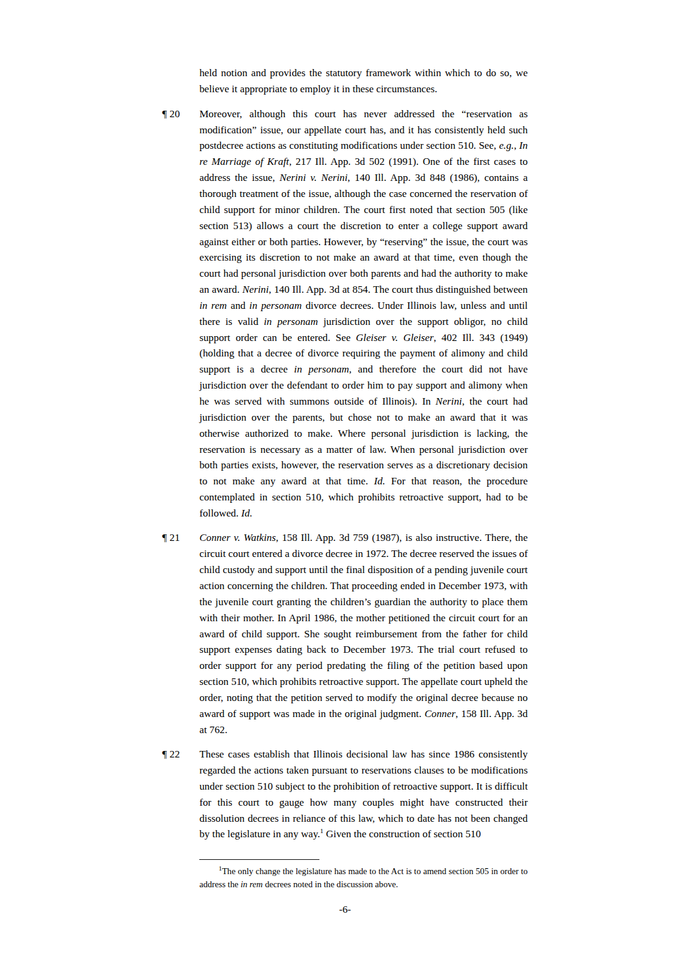held notion and provides the statutory framework within which to do so, we believe it appropriate to employ it in these circumstances.
¶ 20 Moreover, although this court has never addressed the “reservation as modification” issue, our appellate court has, and it has consistently held such postdecree actions as constituting modifications under section 510. See, e.g., In re Marriage of Kraft, 217 Ill. App. 3d 502 (1991). One of the first cases to address the issue, Nerini v. Nerini, 140 Ill. App. 3d 848 (1986), contains a thorough treatment of the issue, although the case concerned the reservation of child support for minor children. The court first noted that section 505 (like section 513) allows a court the discretion to enter a college support award against either or both parties. However, by “reserving” the issue, the court was exercising its discretion to not make an award at that time, even though the court had personal jurisdiction over both parents and had the authority to make an award. Nerini, 140 Ill. App. 3d at 854. The court thus distinguished between in rem and in personam divorce decrees. Under Illinois law, unless and until there is valid in personam jurisdiction over the support obligor, no child support order can be entered. See Gleiser v. Gleiser, 402 Ill. 343 (1949) (holding that a decree of divorce requiring the payment of alimony and child support is a decree in personam, and therefore the court did not have jurisdiction over the defendant to order him to pay support and alimony when he was served with summons outside of Illinois). In Nerini, the court had jurisdiction over the parents, but chose not to make an award that it was otherwise authorized to make. Where personal jurisdiction is lacking, the reservation is necessary as a matter of law. When personal jurisdiction over both parties exists, however, the reservation serves as a discretionary decision to not make any award at that time. Id. For that reason, the procedure contemplated in section 510, which prohibits retroactive support, had to be followed. Id.
¶ 21 Conner v. Watkins, 158 Ill. App. 3d 759 (1987), is also instructive. There, the circuit court entered a divorce decree in 1972. The decree reserved the issues of child custody and support until the final disposition of a pending juvenile court action concerning the children. That proceeding ended in December 1973, with the juvenile court granting the children’s guardian the authority to place them with their mother. In April 1986, the mother petitioned the circuit court for an award of child support. She sought reimbursement from the father for child support expenses dating back to December 1973. The trial court refused to order support for any period predating the filing of the petition based upon section 510, which prohibits retroactive support. The appellate court upheld the order, noting that the petition served to modify the original decree because no award of support was made in the original judgment. Conner, 158 Ill. App. 3d at 762.
¶ 22 These cases establish that Illinois decisional law has since 1986 consistently regarded the actions taken pursuant to reservations clauses to be modifications under section 510 subject to the prohibition of retroactive support. It is difficult for this court to gauge how many couples might have constructed their dissolution decrees in reliance of this law, which to date has not been changed by the legislature in any way.1 Given the construction of section 510
1The only change the legislature has made to the Act is to amend section 505 in order to address the in rem decrees noted in the discussion above.
-6-